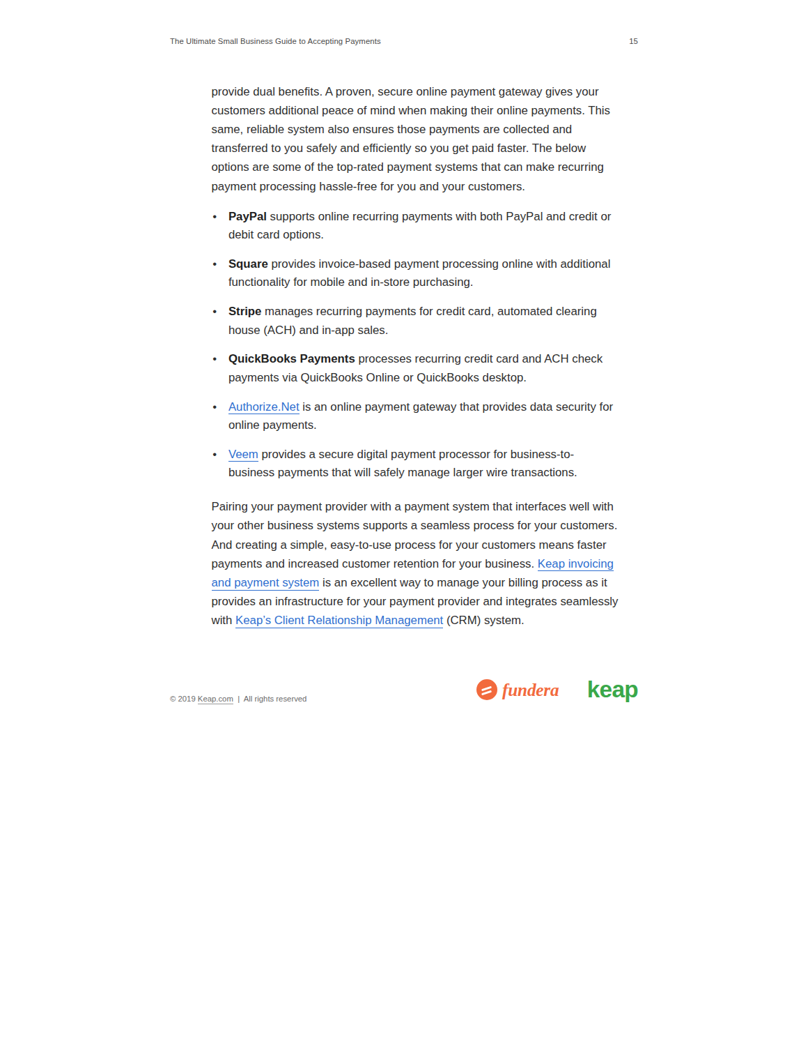The Ultimate Small Business Guide to Accepting Payments 15
provide dual benefits. A proven, secure online payment gateway gives your customers additional peace of mind when making their online payments. This same, reliable system also ensures those payments are collected and transferred to you safely and efficiently so you get paid faster. The below options are some of the top-rated payment systems that can make recurring payment processing hassle-free for you and your customers.
PayPal supports online recurring payments with both PayPal and credit or debit card options.
Square provides invoice-based payment processing online with additional functionality for mobile and in-store purchasing.
Stripe manages recurring payments for credit card, automated clearing house (ACH) and in-app sales.
QuickBooks Payments processes recurring credit card and ACH check payments via QuickBooks Online or QuickBooks desktop.
Authorize.Net is an online payment gateway that provides data security for online payments.
Veem provides a secure digital payment processor for business-to-business payments that will safely manage larger wire transactions.
Pairing your payment provider with a payment system that interfaces well with your other business systems supports a seamless process for your customers. And creating a simple, easy-to-use process for your customers means faster payments and increased customer retention for your business. Keap invoicing and payment system is an excellent way to manage your billing process as it provides an infrastructure for your payment provider and integrates seamlessly with Keap’s Client Relationship Management (CRM) system.
© 2019 Keap.com | All rights reserved
fundera
keap